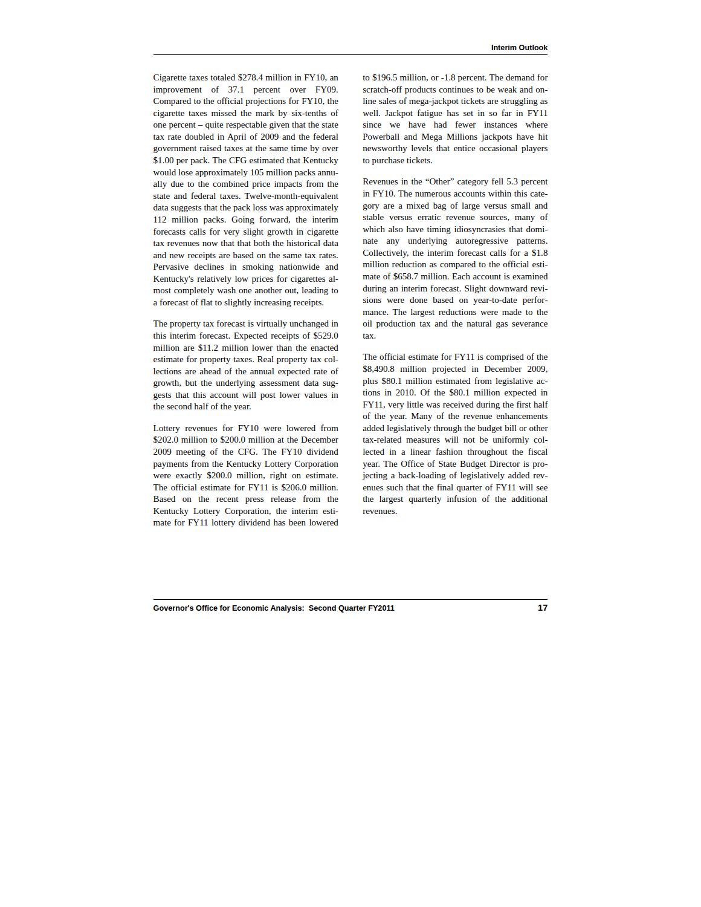Interim Outlook
Cigarette taxes totaled $278.4 million in FY10, an improvement of 37.1 percent over FY09. Compared to the official projections for FY10, the cigarette taxes missed the mark by six-tenths of one percent – quite respectable given that the state tax rate doubled in April of 2009 and the federal government raised taxes at the same time by over $1.00 per pack. The CFG estimated that Kentucky would lose approximately 105 million packs annually due to the combined price impacts from the state and federal taxes. Twelve-month-equivalent data suggests that the pack loss was approximately 112 million packs. Going forward, the interim forecasts calls for very slight growth in cigarette tax revenues now that that both the historical data and new receipts are based on the same tax rates. Pervasive declines in smoking nationwide and Kentucky's relatively low prices for cigarettes almost completely wash one another out, leading to a forecast of flat to slightly increasing receipts.
The property tax forecast is virtually unchanged in this interim forecast. Expected receipts of $529.0 million are $11.2 million lower than the enacted estimate for property taxes. Real property tax collections are ahead of the annual expected rate of growth, but the underlying assessment data suggests that this account will post lower values in the second half of the year.
Lottery revenues for FY10 were lowered from $202.0 million to $200.0 million at the December 2009 meeting of the CFG. The FY10 dividend payments from the Kentucky Lottery Corporation were exactly $200.0 million, right on estimate. The official estimate for FY11 is $206.0 million. Based on the recent press release from the Kentucky Lottery Corporation, the interim estimate for FY11 lottery dividend has been lowered to $196.5 million, or -1.8 percent. The demand for scratch-off products continues to be weak and online sales of mega-jackpot tickets are struggling as well. Jackpot fatigue has set in so far in FY11 since we have had fewer instances where Powerball and Mega Millions jackpots have hit newsworthy levels that entice occasional players to purchase tickets.
Revenues in the “Other” category fell 5.3 percent in FY10. The numerous accounts within this category are a mixed bag of large versus small and stable versus erratic revenue sources, many of which also have timing idiosyncrasies that dominate any underlying autoregressive patterns. Collectively, the interim forecast calls for a $1.8 million reduction as compared to the official estimate of $658.7 million. Each account is examined during an interim forecast. Slight downward revisions were done based on year-to-date performance. The largest reductions were made to the oil production tax and the natural gas severance tax.
The official estimate for FY11 is comprised of the $8,490.8 million projected in December 2009, plus $80.1 million estimated from legislative actions in 2010. Of the $80.1 million expected in FY11, very little was received during the first half of the year. Many of the revenue enhancements added legislatively through the budget bill or other tax-related measures will not be uniformly collected in a linear fashion throughout the fiscal year. The Office of State Budget Director is projecting a back-loading of legislatively added revenues such that the final quarter of FY11 will see the largest quarterly infusion of the additional revenues.
Governor's Office for Economic Analysis: Second Quarter FY2011 17